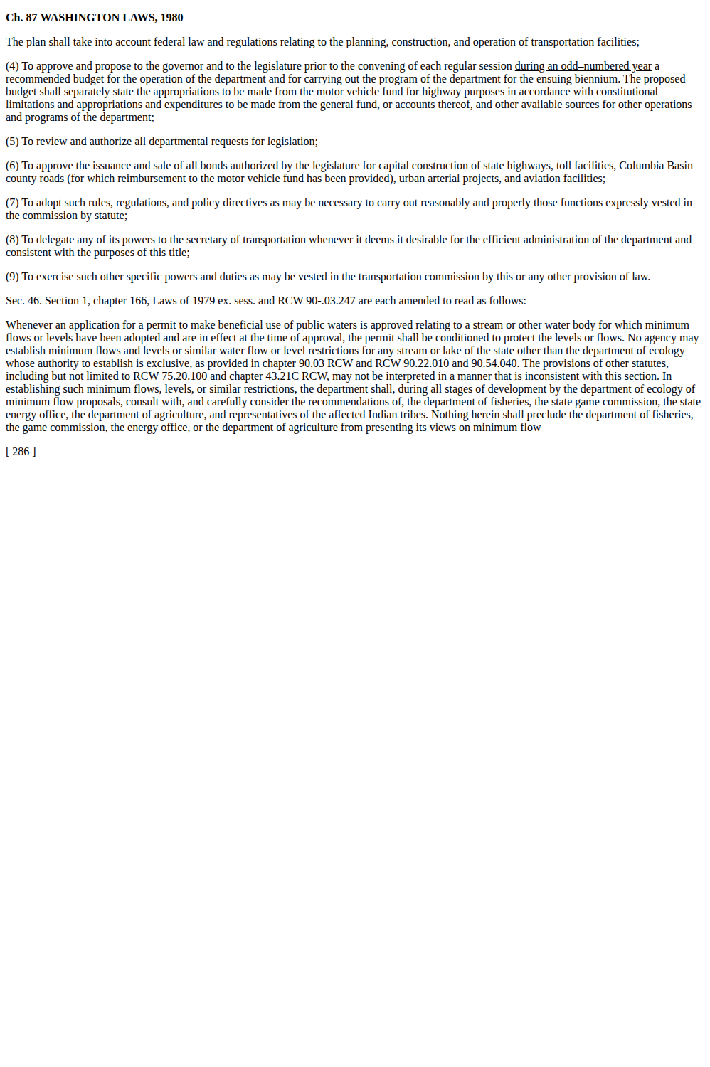Ch. 87 WASHINGTON LAWS, 1980
The plan shall take into account federal law and regulations relating to the planning, construction, and operation of transportation facilities;
(4) To approve and propose to the governor and to the legislature prior to the convening of each regular session during an odd–numbered year a recommended budget for the operation of the department and for carrying out the program of the department for the ensuing biennium. The proposed budget shall separately state the appropriations to be made from the motor vehicle fund for highway purposes in accordance with constitutional limitations and appropriations and expenditures to be made from the general fund, or accounts thereof, and other available sources for other operations and programs of the department;
(5) To review and authorize all departmental requests for legislation;
(6) To approve the issuance and sale of all bonds authorized by the legislature for capital construction of state highways, toll facilities, Columbia Basin county roads (for which reimbursement to the motor vehicle fund has been provided), urban arterial projects, and aviation facilities;
(7) To adopt such rules, regulations, and policy directives as may be necessary to carry out reasonably and properly those functions expressly vested in the commission by statute;
(8) To delegate any of its powers to the secretary of transportation whenever it deems it desirable for the efficient administration of the department and consistent with the purposes of this title;
(9) To exercise such other specific powers and duties as may be vested in the transportation commission by this or any other provision of law.
Sec. 46. Section 1, chapter 166, Laws of 1979 ex. sess. and RCW 90-.03.247 are each amended to read as follows:
Whenever an application for a permit to make beneficial use of public waters is approved relating to a stream or other water body for which minimum flows or levels have been adopted and are in effect at the time of approval, the permit shall be conditioned to protect the levels or flows. No agency may establish minimum flows and levels or similar water flow or level restrictions for any stream or lake of the state other than the department of ecology whose authority to establish is exclusive, as provided in chapter 90.03 RCW and RCW 90.22.010 and 90.54.040. The provisions of other statutes, including but not limited to RCW 75.20.100 and chapter 43.21C RCW, may not be interpreted in a manner that is inconsistent with this section. In establishing such minimum flows, levels, or similar restrictions, the department shall, during all stages of development by the department of ecology of minimum flow proposals, consult with, and carefully consider the recommendations of, the department of fisheries, the state game commission, the state energy office, the department of agriculture, and representatives of the affected Indian tribes. Nothing herein shall preclude the department of fisheries, the game commission, the energy office, or the department of agriculture from presenting its views on minimum flow
[ 286 ]